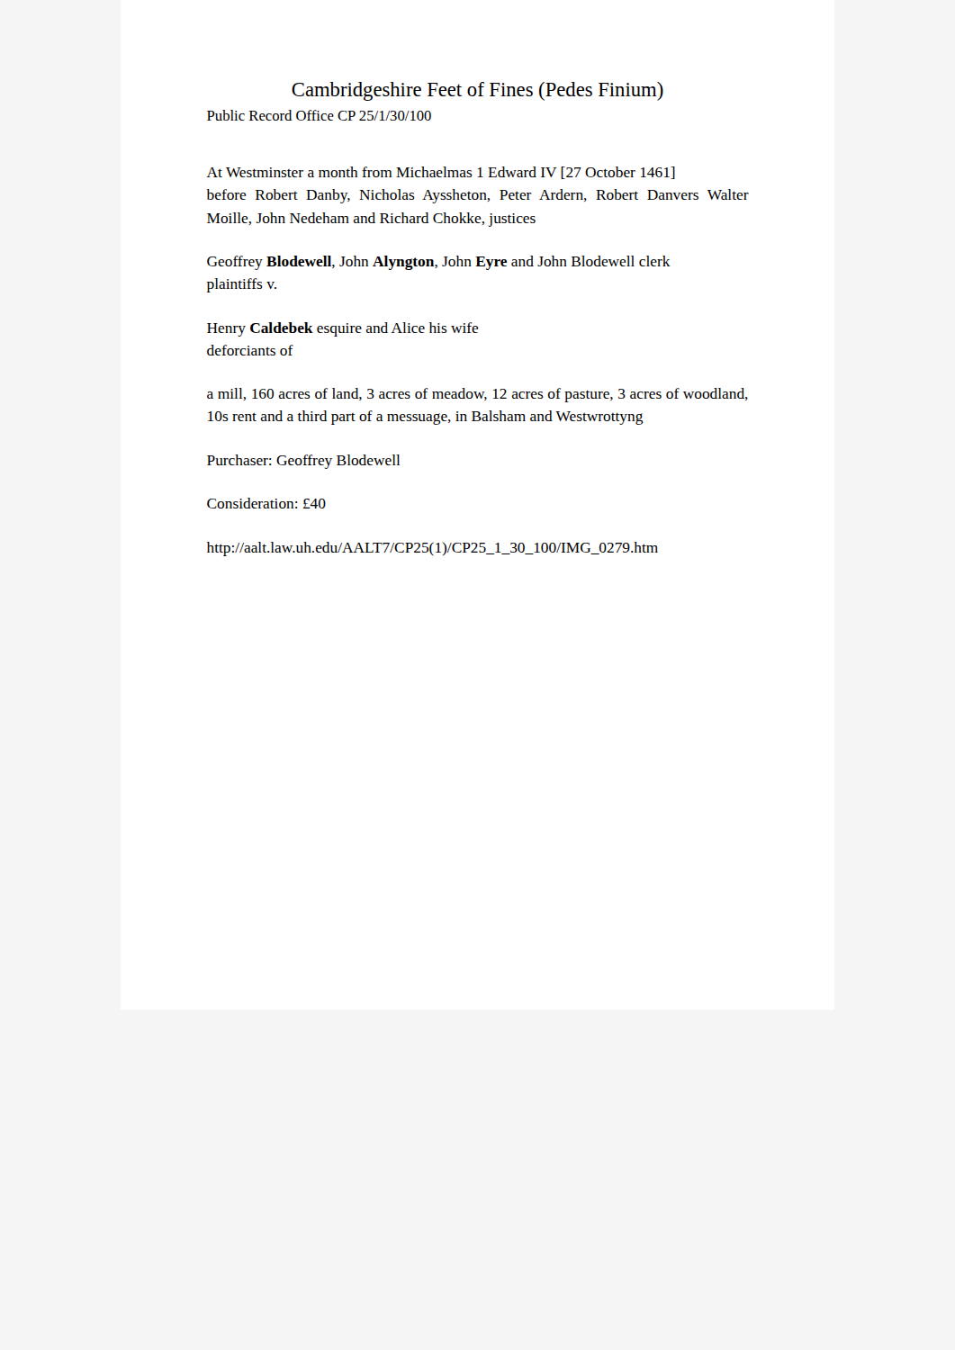Cambridgeshire Feet of Fines (Pedes Finium)
Public Record Office CP 25/1/30/100
At Westminster a month from Michaelmas 1 Edward IV [27 October 1461]
before Robert Danby, Nicholas Ayssheton, Peter Ardern, Robert Danvers Walter Moille, John Nedeham and Richard Chokke, justices
Geoffrey Blodewell, John Alyngton, John Eyre and John Blodewell clerk
plaintiffs v.
Henry Caldebek esquire and Alice his wife
deforciants of
a mill, 160 acres of land, 3 acres of meadow, 12 acres of pasture, 3 acres of woodland, 10s rent and a third part of a messuage, in Balsham and Westwrottyng
Purchaser: Geoffrey Blodewell
Consideration: £40
http://aalt.law.uh.edu/AALT7/CP25(1)/CP25_1_30_100/IMG_0279.htm